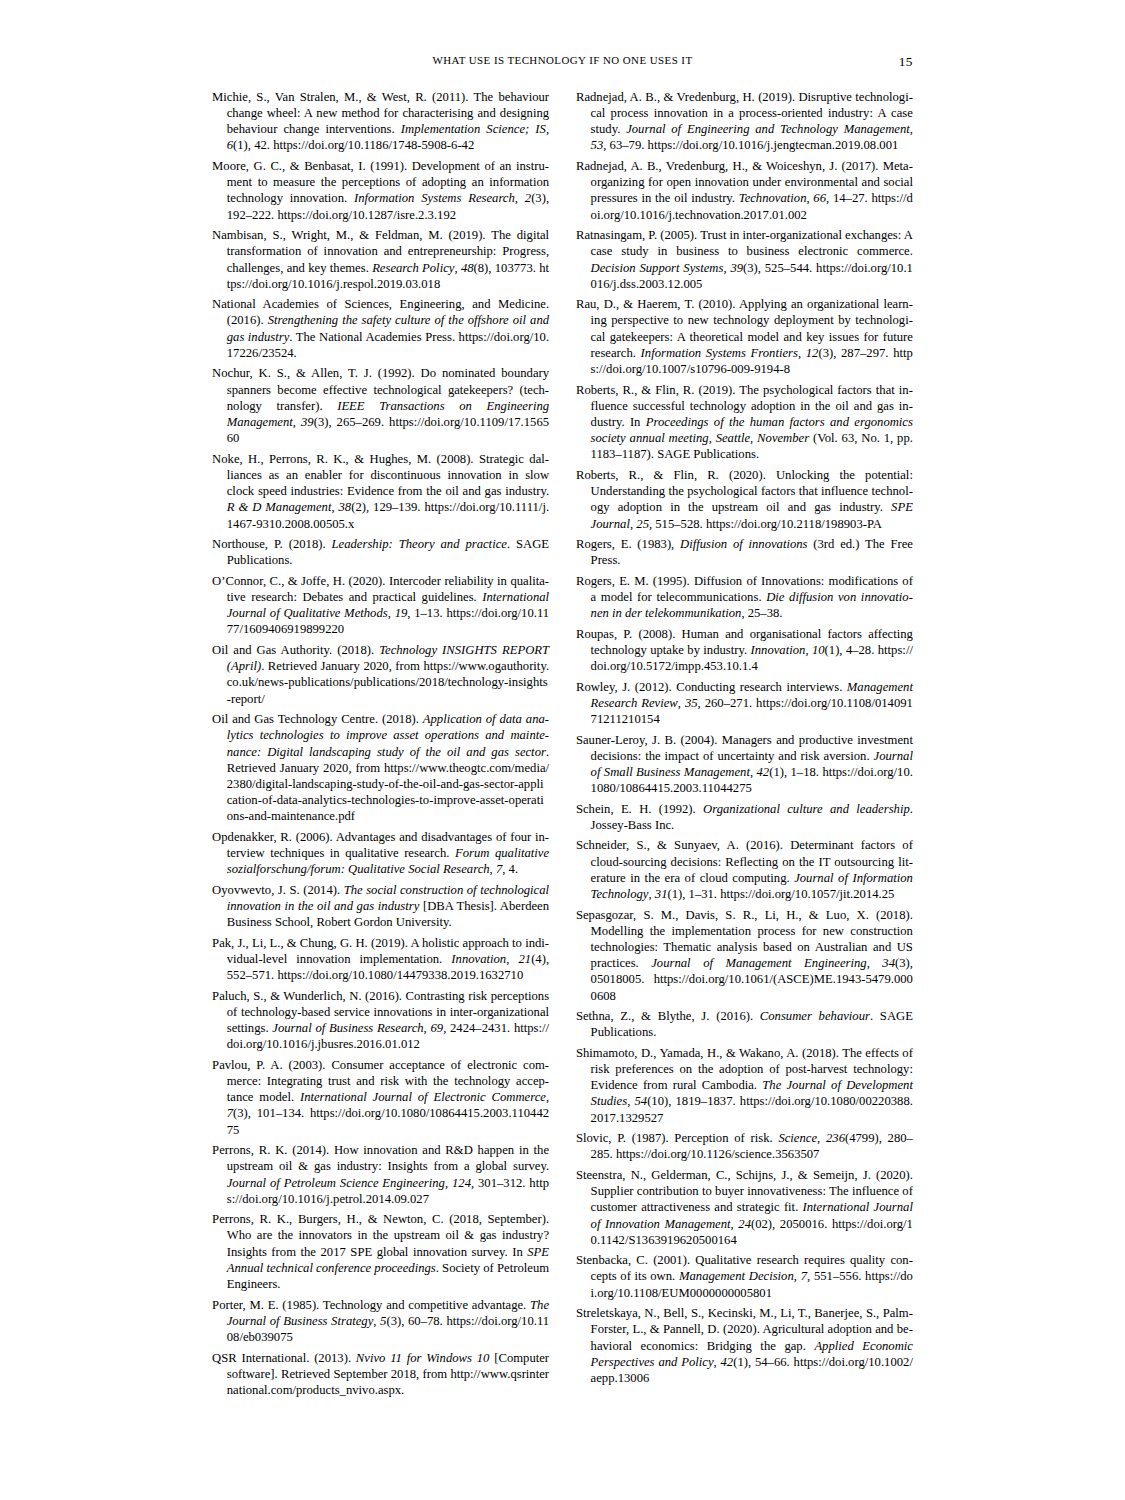WHAT USE IS TECHNOLOGY IF NO ONE USES IT 15
Michie, S., Van Stralen, M., & West, R. (2011). The behaviour change wheel: A new method for characterising and designing behaviour change interventions. Implementation Science; IS, 6(1), 42. https://doi.org/10.1186/1748-5908-6-42
Moore, G. C., & Benbasat, I. (1991). Development of an instrument to measure the perceptions of adopting an information technology innovation. Information Systems Research, 2(3), 192–222. https://doi.org/10.1287/isre.2.3.192
Nambisan, S., Wright, M., & Feldman, M. (2019). The digital transformation of innovation and entrepreneurship: Progress, challenges, and key themes. Research Policy, 48(8), 103773. https://doi.org/10.1016/j.respol.2019.03.018
National Academies of Sciences, Engineering, and Medicine. (2016). Strengthening the safety culture of the offshore oil and gas industry. The National Academies Press. https://doi.org/10.17226/23524.
Nochur, K. S., & Allen, T. J. (1992). Do nominated boundary spanners become effective technological gatekeepers? (technology transfer). IEEE Transactions on Engineering Management, 39(3), 265–269. https://doi.org/10.1109/17.156560
Noke, H., Perrons, R. K., & Hughes, M. (2008). Strategic dalliances as an enabler for discontinuous innovation in slow clock speed industries: Evidence from the oil and gas industry. R & D Management, 38(2), 129–139. https://doi.org/10.1111/j.1467-9310.2008.00505.x
Northouse, P. (2018). Leadership: Theory and practice. SAGE Publications.
O’Connor, C., & Joffe, H. (2020). Intercoder reliability in qualitative research: Debates and practical guidelines. International Journal of Qualitative Methods, 19, 1–13. https://doi.org/10.1177/1609406919899220
Oil and Gas Authority. (2018). Technology INSIGHTS REPORT (April). Retrieved January 2020, from https://www.ogauthority.co.uk/news-publications/publications/2018/technology-insights-report/
Oil and Gas Technology Centre. (2018). Application of data analytics technologies to improve asset operations and maintenance: Digital landscaping study of the oil and gas sector. Retrieved January 2020, from https://www.theogtc.com/media/2380/digital-landscaping-study-of-the-oil-and-gas-sector-application-of-data-analytics-technologies-to-improve-asset-operations-and-maintenance.pdf
Opdenakker, R. (2006). Advantages and disadvantages of four interview techniques in qualitative research. Forum qualitative sozialforschung/forum: Qualitative Social Research, 7, 4.
Oyovwevto, J. S. (2014). The social construction of technological innovation in the oil and gas industry [DBA Thesis]. Aberdeen Business School, Robert Gordon University.
Pak, J., Li, L., & Chung, G. H. (2019). A holistic approach to individual-level innovation implementation. Innovation, 21(4), 552–571. https://doi.org/10.1080/14479338.2019.1632710
Paluch, S., & Wunderlich, N. (2016). Contrasting risk perceptions of technology-based service innovations in inter-organizational settings. Journal of Business Research, 69, 2424–2431. https://doi.org/10.1016/j.jbusres.2016.01.012
Pavlou, P. A. (2003). Consumer acceptance of electronic commerce: Integrating trust and risk with the technology acceptance model. International Journal of Electronic Commerce, 7(3), 101–134. https://doi.org/10.1080/10864415.2003.11044275
Perrons, R. K. (2014). How innovation and R&D happen in the upstream oil & gas industry: Insights from a global survey. Journal of Petroleum Science Engineering, 124, 301–312. https://doi.org/10.1016/j.petrol.2014.09.027
Perrons, R. K., Burgers, H., & Newton, C. (2018, September). Who are the innovators in the upstream oil & gas industry? Insights from the 2017 SPE global innovation survey. In SPE Annual technical conference proceedings. Society of Petroleum Engineers.
Porter, M. E. (1985). Technology and competitive advantage. The Journal of Business Strategy, 5(3), 60–78. https://doi.org/10.1108/eb039075
QSR International. (2013). Nvivo 11 for Windows 10 [Computer software]. Retrieved September 2018, from http://www.qsrinternational.com/products_nvivo.aspx.
Radnejad, A. B., & Vredenburg, H. (2019). Disruptive technological process innovation in a process-oriented industry: A case study. Journal of Engineering and Technology Management, 53, 63–79. https://doi.org/10.1016/j.jengtecman.2019.08.001
Radnejad, A. B., Vredenburg, H., & Woiceshyn, J. (2017). Meta-organizing for open innovation under environmental and social pressures in the oil industry. Technovation, 66, 14–27. https://doi.org/10.1016/j.technovation.2017.01.002
Ratnasingam, P. (2005). Trust in inter-organizational exchanges: A case study in business to business electronic commerce. Decision Support Systems, 39(3), 525–544. https://doi.org/10.1016/j.dss.2003.12.005
Rau, D., & Haerem, T. (2010). Applying an organizational learning perspective to new technology deployment by technological gatekeepers: A theoretical model and key issues for future research. Information Systems Frontiers, 12(3), 287–297. https://doi.org/10.1007/s10796-009-9194-8
Roberts, R., & Flin, R. (2019). The psychological factors that influence successful technology adoption in the oil and gas industry. In Proceedings of the human factors and ergonomics society annual meeting, Seattle, November (Vol. 63, No. 1, pp. 1183–1187). SAGE Publications.
Roberts, R., & Flin, R. (2020). Unlocking the potential: Understanding the psychological factors that influence technology adoption in the upstream oil and gas industry. SPE Journal, 25, 515–528. https://doi.org/10.2118/198903-PA
Rogers, E. (1983), Diffusion of innovations (3rd ed.) The Free Press.
Rogers, E. M. (1995). Diffusion of Innovations: modifications of a model for telecommunications. Die diffusion von innovationen in der telekommunikation, 25–38.
Roupas, P. (2008). Human and organisational factors affecting technology uptake by industry. Innovation, 10(1), 4–28. https://doi.org/10.5172/impp.453.10.1.4
Rowley, J. (2012). Conducting research interviews. Management Research Review, 35, 260–271. https://doi.org/10.1108/01409171211210154
Sauner-Leroy, J. B. (2004). Managers and productive investment decisions: the impact of uncertainty and risk aversion. Journal of Small Business Management, 42(1), 1–18. https://doi.org/10.1080/10864415.2003.11044275
Schein, E. H. (1992). Organizational culture and leadership. Jossey-Bass Inc.
Schneider, S., & Sunyaev, A. (2016). Determinant factors of cloud-sourcing decisions: Reflecting on the IT outsourcing literature in the era of cloud computing. Journal of Information Technology, 31(1), 1–31. https://doi.org/10.1057/jit.2014.25
Sepasgozar, S. M., Davis, S. R., Li, H., & Luo, X. (2018). Modelling the implementation process for new construction technologies: Thematic analysis based on Australian and US practices. Journal of Management Engineering, 34(3), 05018005. https://doi.org/10.1061/(ASCE)ME.1943-5479.0000608
Sethna, Z., & Blythe, J. (2016). Consumer behaviour. SAGE Publications.
Shimamoto, D., Yamada, H., & Wakano, A. (2018). The effects of risk preferences on the adoption of post-harvest technology: Evidence from rural Cambodia. The Journal of Development Studies, 54(10), 1819–1837. https://doi.org/10.1080/00220388.2017.1329527
Slovic, P. (1987). Perception of risk. Science, 236(4799), 280–285. https://doi.org/10.1126/science.3563507
Steenstra, N., Gelderman, C., Schijns, J., & Semeijn, J. (2020). Supplier contribution to buyer innovativeness: The influence of customer attractiveness and strategic fit. International Journal of Innovation Management, 24(02), 2050016. https://doi.org/10.1142/S1363919620500164
Stenbacka, C. (2001). Qualitative research requires quality concepts of its own. Management Decision, 7, 551–556. https://doi.org/10.1108/EUM0000000005801
Streletskaya, N., Bell, S., Kecinski, M., Li, T., Banerjee, S., Palm-Forster, L., & Pannell, D. (2020). Agricultural adoption and behavioral economics: Bridging the gap. Applied Economic Perspectives and Policy, 42(1), 54–66. https://doi.org/10.1002/aepp.13006